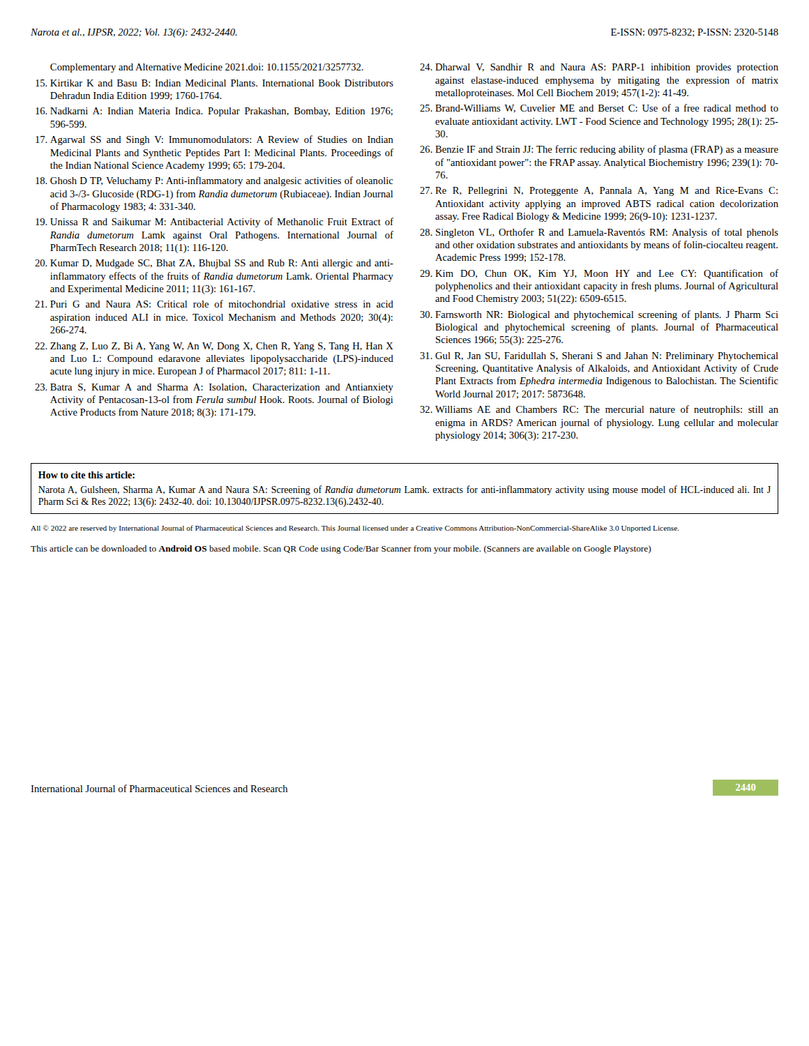Narota et al., IJPSR, 2022; Vol. 13(6): 2432-2440.
E-ISSN: 0975-8232; P-ISSN: 2320-5148
Complementary and Alternative Medicine 2021.doi: 10.1155/2021/3257732.
Kirtikar K and Basu B: Indian Medicinal Plants. International Book Distributors Dehradun India Edition 1999; 1760-1764.
Nadkarni A: Indian Materia Indica. Popular Prakashan, Bombay, Edition 1976; 596-599.
Agarwal SS and Singh V: Immunomodulators: A Review of Studies on Indian Medicinal Plants and Synthetic Peptides Part I: Medicinal Plants. Proceedings of the Indian National Science Academy 1999; 65: 179-204.
Ghosh D TP, Veluchamy P: Anti-inflammatory and analgesic activities of oleanolic acid 3-/3- Glucoside (RDG-1) from Randia dumetorum (Rubiaceae). Indian Journal of Pharmacology 1983; 4: 331-340.
Unissa R and Saikumar M: Antibacterial Activity of Methanolic Fruit Extract of Randia dumetorum Lamk against Oral Pathogens. International Journal of PharmTech Research 2018; 11(1): 116-120.
Kumar D, Mudgade SC, Bhat ZA, Bhujbal SS and Rub R: Anti allergic and anti-inflammatory effects of the fruits of Randia dumetorum Lamk. Oriental Pharmacy and Experimental Medicine 2011; 11(3): 161-167.
Puri G and Naura AS: Critical role of mitochondrial oxidative stress in acid aspiration induced ALI in mice. Toxicol Mechanism and Methods 2020; 30(4): 266-274.
Zhang Z, Luo Z, Bi A, Yang W, An W, Dong X, Chen R, Yang S, Tang H, Han X and Luo L: Compound edaravone alleviates lipopolysaccharide (LPS)-induced acute lung injury in mice. European J of Pharmacol 2017; 811: 1-11.
Batra S, Kumar A and Sharma A: Isolation, Characterization and Antianxiety Activity of Pentacosan-13-ol from Ferula sumbul Hook. Roots. Journal of Biologi Active Products from Nature 2018; 8(3): 171-179.
Dharwal V, Sandhir R and Naura AS: PARP-1 inhibition provides protection against elastase-induced emphysema by mitigating the expression of matrix metalloproteinases. Mol Cell Biochem 2019; 457(1-2): 41-49.
Brand-Williams W, Cuvelier ME and Berset C: Use of a free radical method to evaluate antioxidant activity. LWT - Food Science and Technology 1995; 28(1): 25-30.
Benzie IF and Strain JJ: The ferric reducing ability of plasma (FRAP) as a measure of "antioxidant power": the FRAP assay. Analytical Biochemistry 1996; 239(1): 70-76.
Re R, Pellegrini N, Proteggente A, Pannala A, Yang M and Rice-Evans C: Antioxidant activity applying an improved ABTS radical cation decolorization assay. Free Radical Biology & Medicine 1999; 26(9-10): 1231-1237.
Singleton VL, Orthofer R and Lamuela-Raventós RM: Analysis of total phenols and other oxidation substrates and antioxidants by means of folin-ciocalteu reagent. Academic Press 1999; 152-178.
Kim DO, Chun OK, Kim YJ, Moon HY and Lee CY: Quantification of polyphenolics and their antioxidant capacity in fresh plums. Journal of Agricultural and Food Chemistry 2003; 51(22): 6509-6515.
Farnsworth NR: Biological and phytochemical screening of plants. J Pharm Sci Biological and phytochemical screening of plants. Journal of Pharmaceutical Sciences 1966; 55(3): 225-276.
Gul R, Jan SU, Faridullah S, Sherani S and Jahan N: Preliminary Phytochemical Screening, Quantitative Analysis of Alkaloids, and Antioxidant Activity of Crude Plant Extracts from Ephedra intermedia Indigenous to Balochistan. The Scientific World Journal 2017; 2017: 5873648.
Williams AE and Chambers RC: The mercurial nature of neutrophils: still an enigma in ARDS? American journal of physiology. Lung cellular and molecular physiology 2014; 306(3): 217-230.
How to cite this article:
Narota A, Gulsheen, Sharma A, Kumar A and Naura SA: Screening of Randia dumetorum Lamk. extracts for anti-inflammatory activity using mouse model of HCL-induced ali. Int J Pharm Sci & Res 2022; 13(6): 2432-40. doi: 10.13040/IJPSR.0975-8232.13(6).2432-40.
All © 2022 are reserved by International Journal of Pharmaceutical Sciences and Research. This Journal licensed under a Creative Commons Attribution-NonCommercial-ShareAlike 3.0 Unported License.
This article can be downloaded to Android OS based mobile. Scan QR Code using Code/Bar Scanner from your mobile. (Scanners are available on Google Playstore)
International Journal of Pharmaceutical Sciences and Research
2440